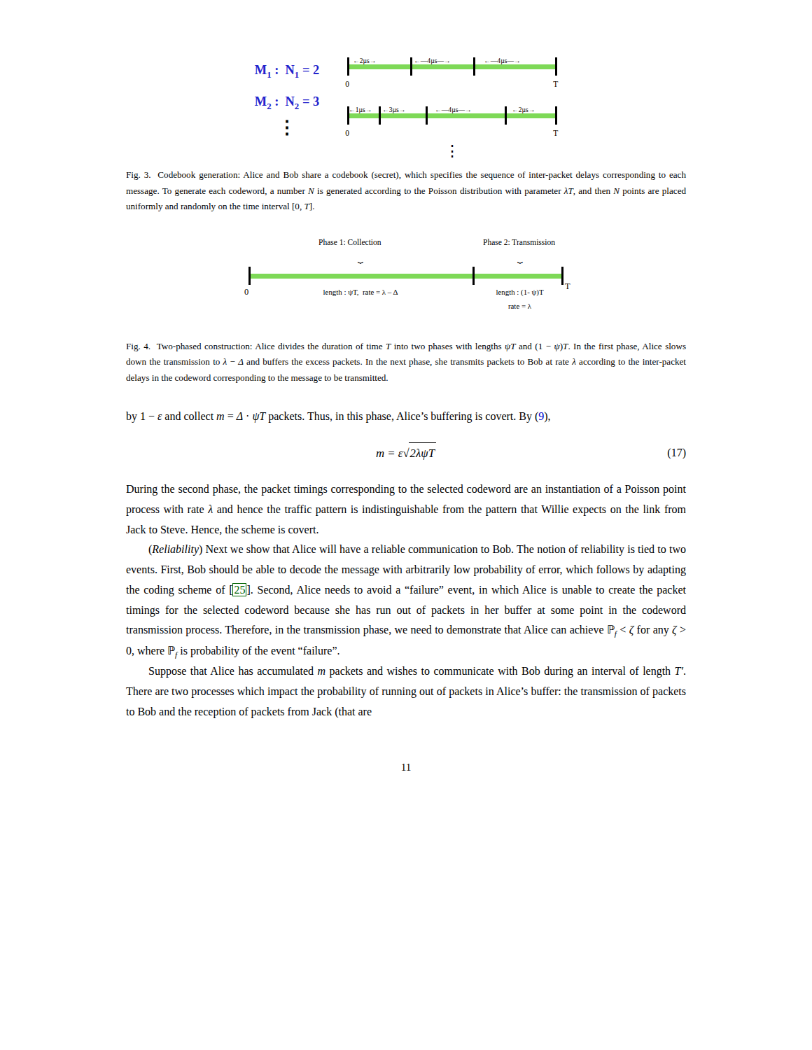M1 : N1 = 2
M2 : N2 = 3 ⋮
←2µs→
←—4µs—→
←—4µs—→
0
T
←1µs→
←3µs→
←—4µs—→
←2µs→
0
T
⋮
Fig. 3. Codebook generation: Alice and Bob share a codebook (secret), which specifies the sequence of inter-packet delays corresponding to each message. To generate each codeword, a number N is generated according to the Poisson distribution with parameter λT, and then N points are placed uniformly and randomly on the time interval [0, T].
Phase 1: Collection
Phase 2: Transmission
⏟
⏟
0
T
length : ψT, rate = λ – Δ
length : (1- ψ)T
rate = λ
Fig. 4. Two-phased construction: Alice divides the duration of time T into two phases with lengths ψT and (1 − ψ)T. In the first phase, Alice slows down the transmission to λ − Δ and buffers the excess packets. In the next phase, she transmits packets to Bob at rate λ according to the inter-packet delays in the codeword corresponding to the message to be transmitted.
by 1 − ε and collect m = Δ · ψT packets. Thus, in this phase, Alice’s buffering is covert. By (9),
m = ε√2λψT (17)
During the second phase, the packet timings corresponding to the selected codeword are an instantiation of a Poisson point process with rate λ and hence the traffic pattern is indistinguishable from the pattern that Willie expects on the link from Jack to Steve. Hence, the scheme is covert.
(Reliability) Next we show that Alice will have a reliable communication to Bob. The notion of reliability is tied to two events. First, Bob should be able to decode the message with arbitrarily low probability of error, which follows by adapting the coding scheme of [25]. Second, Alice needs to avoid a “failure” event, in which Alice is unable to create the packet timings for the selected codeword because she has run out of packets in her buffer at some point in the codeword transmission process. Therefore, in the transmission phase, we need to demonstrate that Alice can achieve ℙf < ζ for any ζ > 0, where ℙf is probability of the event “failure”.
Suppose that Alice has accumulated m packets and wishes to communicate with Bob during an interval of length T′. There are two processes which impact the probability of running out of packets in Alice’s buffer: the transmission of packets to Bob and the reception of packets from Jack (that are
11